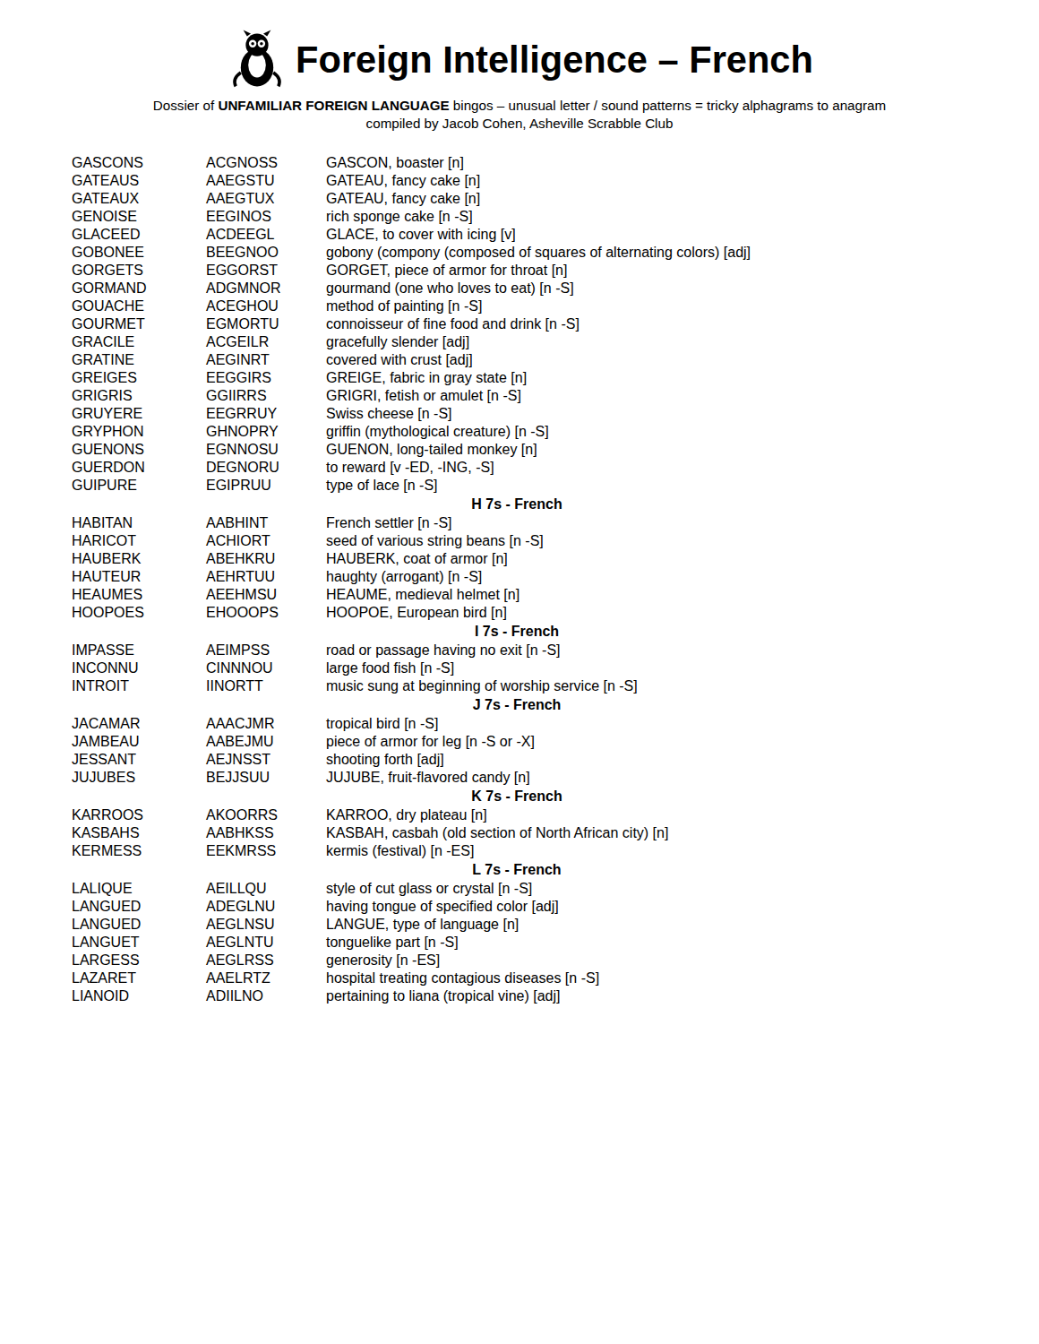Foreign Intelligence – French
Dossier of UNFAMILIAR FOREIGN LANGUAGE bingos – unusual letter / sound patterns = tricky alphagrams to anagram
compiled by Jacob Cohen, Asheville Scrabble Club
| GASCONS | ACGNOSS | GASCON, boaster [n] |
| GATEAUS | AAEGSTU | GATEAU, fancy cake [n] |
| GATEAUX | AAEGTUX | GATEAU, fancy cake [n] |
| GENOISE | EEGINOS | rich sponge cake [n -S] |
| GLACEED | ACDEEGL | GLACE, to cover with icing [v] |
| GOBONEE | BEEGNOO | gobony (compony (composed of squares of alternating colors) [adj] |
| GORGETS | EGGORST | GORGET, piece of armor for throat [n] |
| GORMAND | ADGMNOR | gourmand (one who loves to eat) [n -S] |
| GOUACHE | ACEGHOU | method of painting [n -S] |
| GOURMET | EGMORTU | connoisseur of fine food and drink [n -S] |
| GRACILE | ACGEILR | gracefully slender [adj] |
| GRATINE | AEGINRT | covered with crust [adj] |
| GREIGES | EEGGIRS | GREIGE, fabric in gray state [n] |
| GRIGRIS | GGIIRRS | GRIGRI, fetish or amulet [n -S] |
| GRUYERE | EEGRRUY | Swiss cheese [n -S] |
| GRYPHON | GHNOPRY | griffin (mythological creature) [n -S] |
| GUENONS | EGNNOSU | GUENON, long-tailed monkey [n] |
| GUERDON | DEGNORU | to reward [v -ED, -ING, -S] |
| GUIPURE | EGIPRUU | type of lace [n -S] |
| H 7s - French |
| HABITAN | AABHINT | French settler [n -S] |
| HARICOT | ACHIORT | seed of various string beans [n -S] |
| HAUBERK | ABEHKRU | HAUBERK, coat of armor [n] |
| HAUTEUR | AEHRTUU | haughty (arrogant) [n -S] |
| HEAUMES | AEEHMSU | HEAUME, medieval helmet [n] |
| HOOPOES | EHOOOPS | HOOPOE, European bird [n] |
| I 7s - French |
| IMPASSE | AEIMPSS | road or passage having no exit [n -S] |
| INCONNU | CINNNOU | large food fish [n -S] |
| INTROIT | IINORTT | music sung at beginning of worship service [n -S] |
| J 7s - French |
| JACAMAR | AAACJMR | tropical bird [n -S] |
| JAMBEAU | AABEJMU | piece of armor for leg [n -S or -X] |
| JESSANT | AEJNSST | shooting forth [adj] |
| JUJUBES | BEJJSUU | JUJUBE, fruit-flavored candy [n] |
| K 7s - French |
| KARROOS | AKOORRS | KARROO, dry plateau [n] |
| KASBAHS | AABHKSS | KASBAH, casbah (old section of North African city) [n] |
| KERMESS | EEKMRSS | kermis (festival) [n -ES] |
| L 7s - French |
| LALIQUE | AEILLQU | style of cut glass or crystal [n -S] |
| LANGUED | ADEGLNU | having tongue of specified color [adj] |
| LANGUED | AEGLNSU | LANGUE, type of language [n] |
| LANGUET | AEGLNTU | tonguelike part [n -S] |
| LARGESS | AEGLRSS | generosity [n -ES] |
| LAZARET | AAELRTZ | hospital treating contagious diseases [n -S] |
| LIANOID | ADIILNO | pertaining to liana (tropical vine) [adj] |